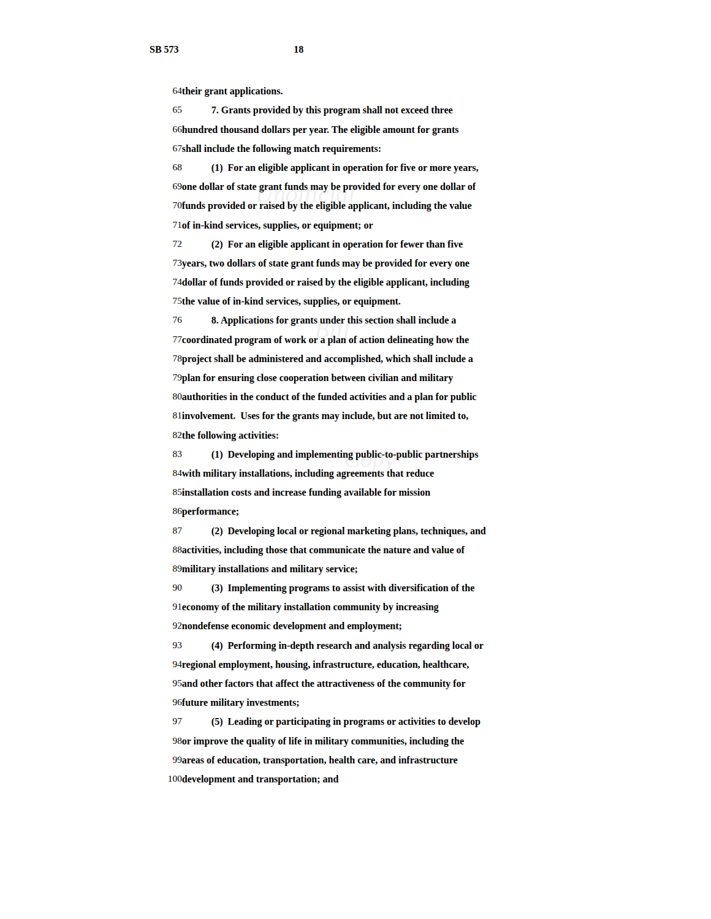SB 573 18
Unofficial
Bill
Copy
| 64 | their grant applications. |
| 65 | 7. Grants provided by this program shall not exceed three |
| 66 | hundred thousand dollars per year. The eligible amount for grants |
| 67 | shall include the following match requirements: |
| 68 | (1) For an eligible applicant in operation for five or more years, |
| 69 | one dollar of state grant funds may be provided for every one dollar of |
| 70 | funds provided or raised by the eligible applicant, including the value |
| 71 | of in-kind services, supplies, or equipment; or |
| 72 | (2) For an eligible applicant in operation for fewer than five |
| 73 | years, two dollars of state grant funds may be provided for every one |
| 74 | dollar of funds provided or raised by the eligible applicant, including |
| 75 | the value of in-kind services, supplies, or equipment. |
| 76 | 8. Applications for grants under this section shall include a |
| 77 | coordinated program of work or a plan of action delineating how the |
| 78 | project shall be administered and accomplished, which shall include a |
| 79 | plan for ensuring close cooperation between civilian and military |
| 80 | authorities in the conduct of the funded activities and a plan for public |
| 81 | involvement. Uses for the grants may include, but are not limited to, |
| 82 | the following activities: |
| 83 | (1) Developing and implementing public-to-public partnerships |
| 84 | with military installations, including agreements that reduce |
| 85 | installation costs and increase funding available for mission |
| 86 | performance; |
| 87 | (2) Developing local or regional marketing plans, techniques, and |
| 88 | activities, including those that communicate the nature and value of |
| 89 | military installations and military service; |
| 90 | (3) Implementing programs to assist with diversification of the |
| 91 | economy of the military installation community by increasing |
| 92 | nondefense economic development and employment; |
| 93 | (4) Performing in-depth research and analysis regarding local or |
| 94 | regional employment, housing, infrastructure, education, healthcare, |
| 95 | and other factors that affect the attractiveness of the community for |
| 96 | future military investments; |
| 97 | (5) Leading or participating in programs or activities to develop |
| 98 | or improve the quality of life in military communities, including the |
| 99 | areas of education, transportation, health care, and infrastructure |
| 100 | development and transportation; and |